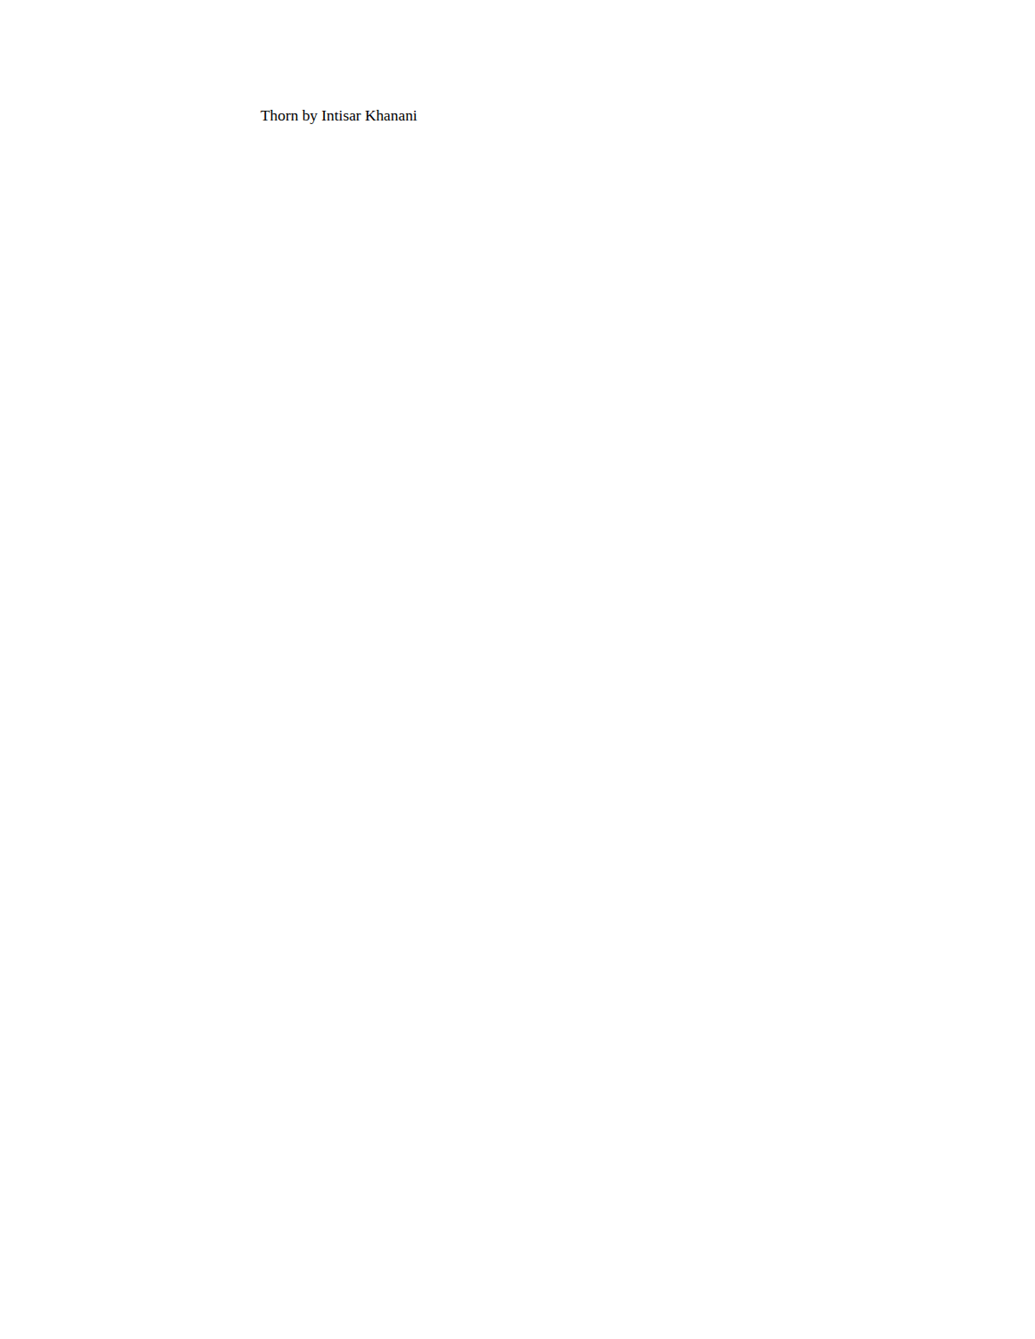Thorn by Intisar Khanani